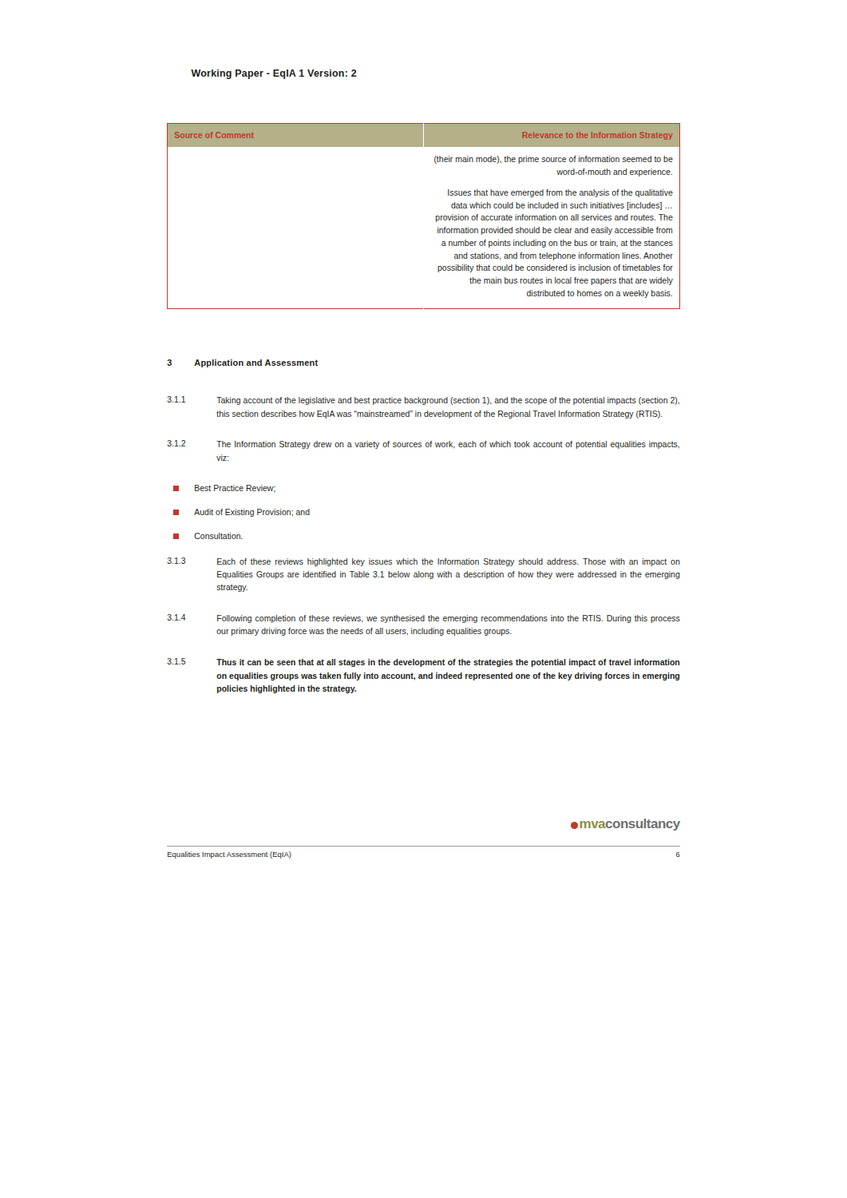Working Paper - EqIA 1 Version: 2
| Source of Comment | Relevance to the Information Strategy |
| --- | --- |
| | (their main mode), the prime source of information seemed to be word-of-mouth and experience. Issues that have emerged from the analysis of the qualitative data which could be included in such initiatives [includes] … provision of accurate information on all services and routes. The information provided should be clear and easily accessible from a number of points including on the bus or train, at the stances and stations, and from telephone information lines. Another possibility that could be considered is inclusion of timetables for the main bus routes in local free papers that are widely distributed to homes on a weekly basis. |
3
Application and Assessment
3.1.1
Taking account of the legislative and best practice background (section 1), and the scope of the potential impacts (section 2), this section describes how EqIA was “mainstreamed” in development of the Regional Travel Information Strategy (RTIS).
3.1.2
The Information Strategy drew on a variety of sources of work, each of which took account of potential equalities impacts, viz:
Best Practice Review;
Audit of Existing Provision; and
Consultation.
3.1.3
Each of these reviews highlighted key issues which the Information Strategy should address. Those with an impact on Equalities Groups are identified in Table 3.1 below along with a description of how they were addressed in the emerging strategy.
3.1.4
Following completion of these reviews, we synthesised the emerging recommendations into the RTIS. During this process our primary driving force was the needs of all users, including equalities groups.
3.1.5
Thus it can be seen that at all stages in the development of the strategies the potential impact of travel information on equalities groups was taken fully into account, and indeed represented one of the key driving forces in emerging policies highlighted in the strategy.
mva consultancy
Equalities Impact Assessment (EqIA) 6